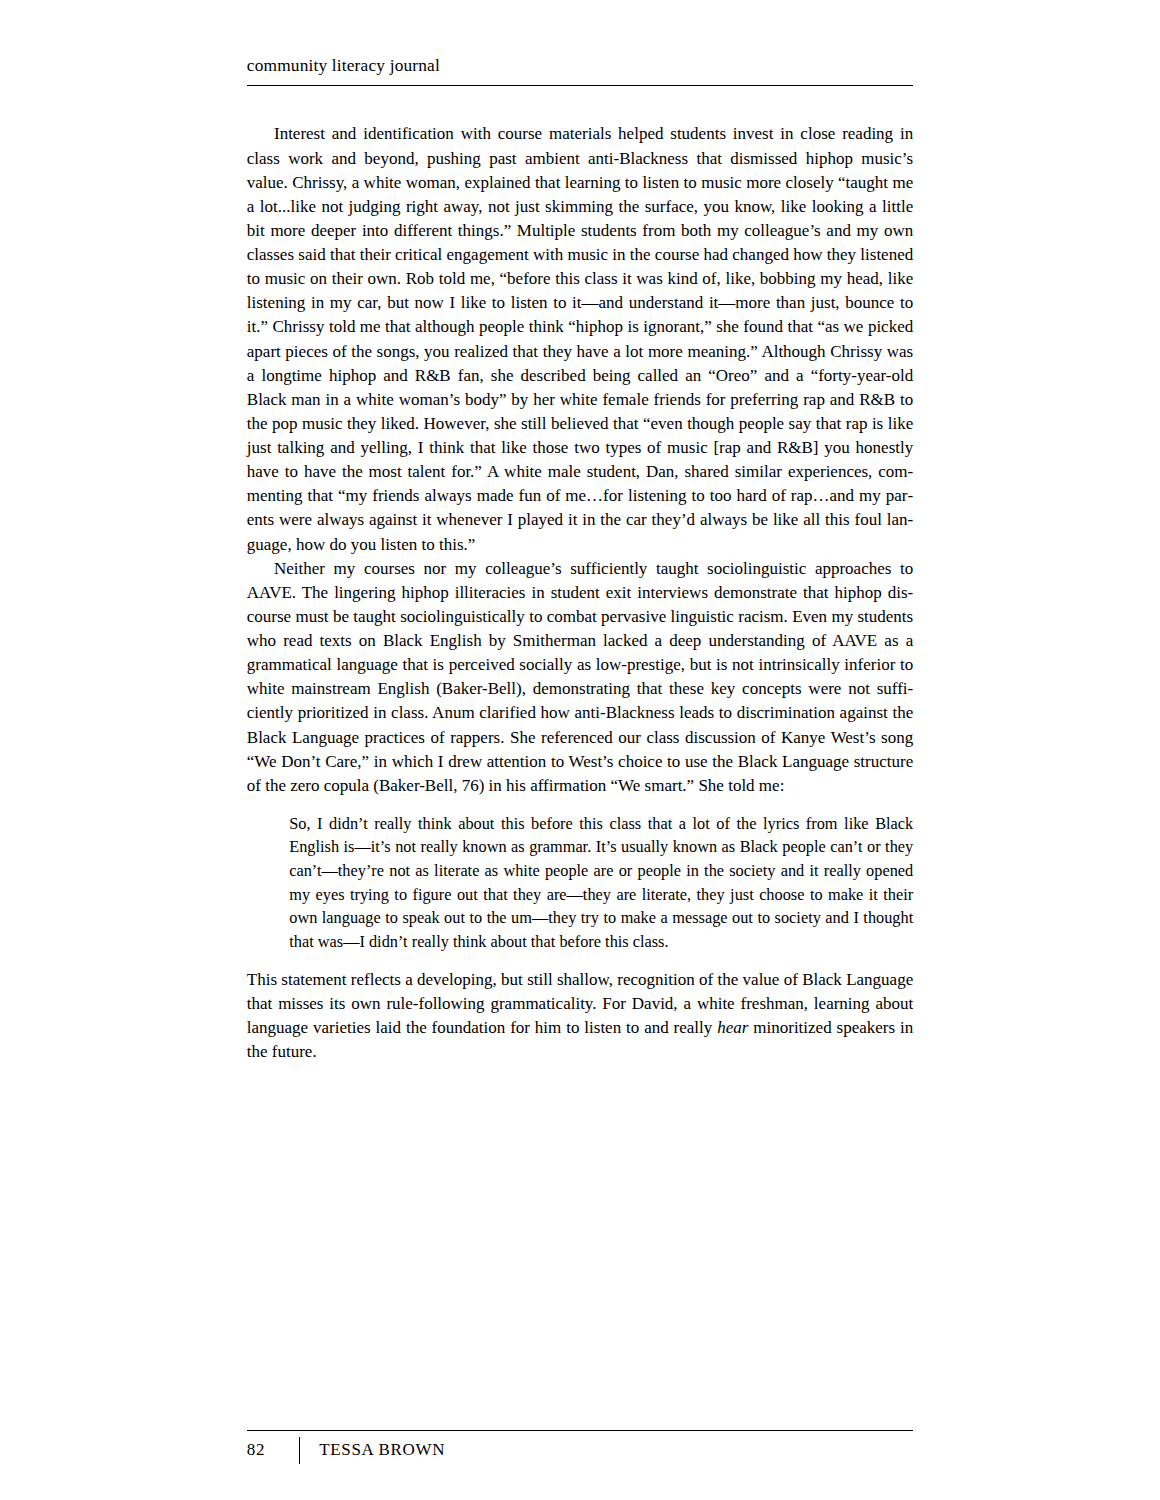community literacy journal
Interest and identification with course materials helped students invest in close reading in class work and beyond, pushing past ambient anti-Blackness that dismissed hiphop music’s value. Chrissy, a white woman, explained that learning to listen to music more closely “taught me a lot...like not judging right away, not just skimming the surface, you know, like looking a little bit more deeper into different things.” Multiple students from both my colleague’s and my own classes said that their critical engagement with music in the course had changed how they listened to music on their own. Rob told me, “before this class it was kind of, like, bobbing my head, like listening in my car, but now I like to listen to it—and understand it—more than just, bounce to it.” Chrissy told me that although people think “hiphop is ignorant,” she found that “as we picked apart pieces of the songs, you realized that they have a lot more meaning.” Although Chrissy was a longtime hiphop and R&B fan, she described being called an “Oreo” and a “forty-year-old Black man in a white woman’s body” by her white female friends for preferring rap and R&B to the pop music they liked. However, she still believed that “even though people say that rap is like just talking and yelling, I think that like those two types of music [rap and R&B] you honestly have to have the most talent for.” A white male student, Dan, shared similar experiences, commenting that “my friends always made fun of me…for listening to too hard of rap…and my parents were always against it whenever I played it in the car they’d always be like all this foul language, how do you listen to this.”
Neither my courses nor my colleague’s sufficiently taught sociolinguistic approaches to AAVE. The lingering hiphop illiteracies in student exit interviews demonstrate that hiphop discourse must be taught sociolinguistically to combat pervasive linguistic racism. Even my students who read texts on Black English by Smitherman lacked a deep understanding of AAVE as a grammatical language that is perceived socially as low-prestige, but is not intrinsically inferior to white mainstream English (Baker-Bell), demonstrating that these key concepts were not sufficiently prioritized in class. Anum clarified how anti-Blackness leads to discrimination against the Black Language practices of rappers. She referenced our class discussion of Kanye West’s song “We Don’t Care,” in which I drew attention to West’s choice to use the Black Language structure of the zero copula (Baker-Bell, 76) in his affirmation “We smart.” She told me:
So, I didn’t really think about this before this class that a lot of the lyrics from like Black English is—it’s not really known as grammar. It’s usually known as Black people can’t or they can’t—they’re not as literate as white people are or people in the society and it really opened my eyes trying to figure out that they are—they are literate, they just choose to make it their own language to speak out to the um—they try to make a message out to society and I thought that was—I didn’t really think about that before this class.
This statement reflects a developing, but still shallow, recognition of the value of Black Language that misses its own rule-following grammaticality. For David, a white freshman, learning about language varieties laid the foundation for him to listen to and really hear minoritized speakers in the future.
82 Tessa Brown